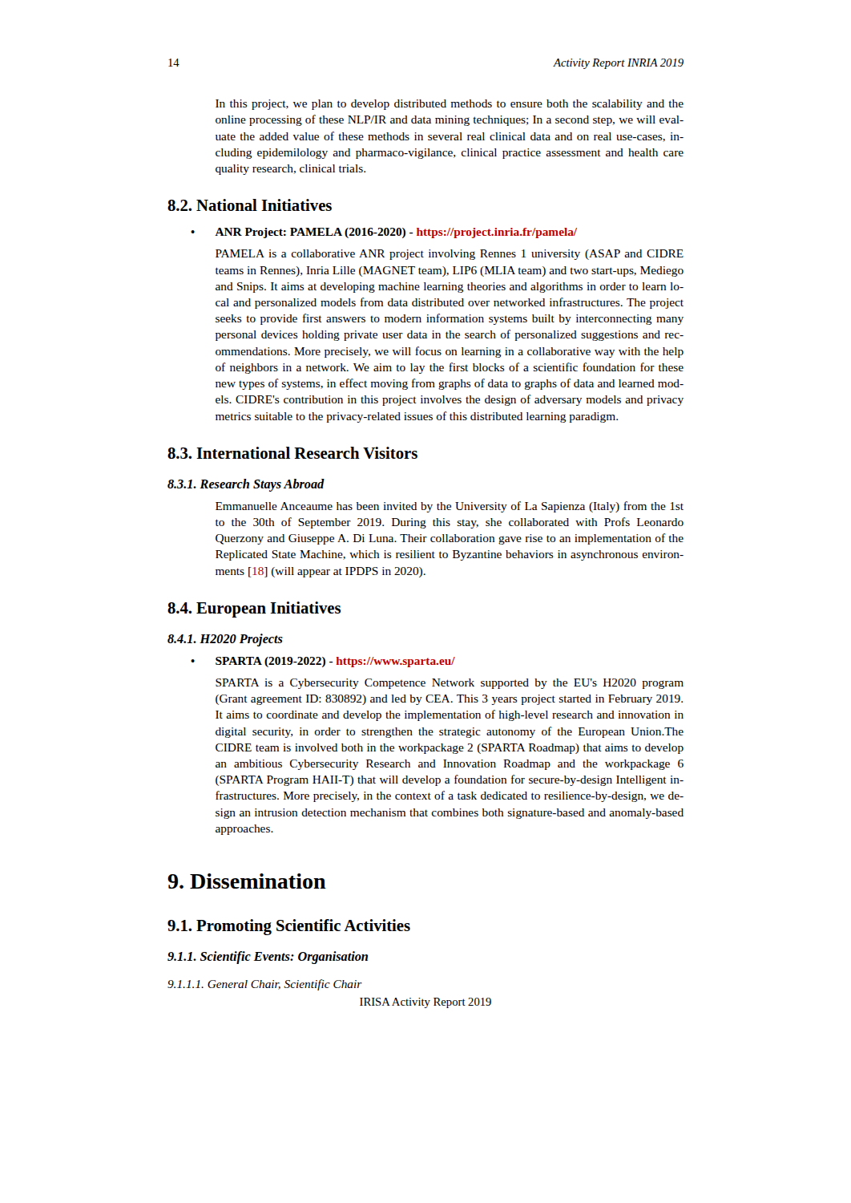14 Activity Report INRIA 2019
In this project, we plan to develop distributed methods to ensure both the scalability and the online processing of these NLP/IR and data mining techniques; In a second step, we will evaluate the added value of these methods in several real clinical data and on real use-cases, including epidemilology and pharmaco-vigilance, clinical practice assessment and health care quality research, clinical trials.
8.2. National Initiatives
ANR Project: PAMELA (2016-2020) - https://project.inria.fr/pamela/
PAMELA is a collaborative ANR project involving Rennes 1 university (ASAP and CIDRE teams in Rennes), Inria Lille (MAGNET team), LIP6 (MLIA team) and two start-ups, Mediego and Snips. It aims at developing machine learning theories and algorithms in order to learn local and personalized models from data distributed over networked infrastructures. The project seeks to provide first answers to modern information systems built by interconnecting many personal devices holding private user data in the search of personalized suggestions and recommendations. More precisely, we will focus on learning in a collaborative way with the help of neighbors in a network. We aim to lay the first blocks of a scientific foundation for these new types of systems, in effect moving from graphs of data to graphs of data and learned models. CIDRE's contribution in this project involves the design of adversary models and privacy metrics suitable to the privacy-related issues of this distributed learning paradigm.
8.3. International Research Visitors
8.3.1. Research Stays Abroad
Emmanuelle Anceaume has been invited by the University of La Sapienza (Italy) from the 1st to the 30th of September 2019. During this stay, she collaborated with Profs Leonardo Querzony and Giuseppe A. Di Luna. Their collaboration gave rise to an implementation of the Replicated State Machine, which is resilient to Byzantine behaviors in asynchronous environments [18] (will appear at IPDPS in 2020).
8.4. European Initiatives
8.4.1. H2020 Projects
SPARTA (2019-2022) - https://www.sparta.eu/
SPARTA is a Cybersecurity Competence Network supported by the EU's H2020 program (Grant agreement ID: 830892) and led by CEA. This 3 years project started in February 2019. It aims to coordinate and develop the implementation of high-level research and innovation in digital security, in order to strengthen the strategic autonomy of the European Union.The CIDRE team is involved both in the workpackage 2 (SPARTA Roadmap) that aims to develop an ambitious Cybersecurity Research and Innovation Roadmap and the workpackage 6 (SPARTA Program HAII-T) that will develop a foundation for secure-by-design Intelligent infrastructures. More precisely, in the context of a task dedicated to resilience-by-design, we design an intrusion detection mechanism that combines both signature-based and anomaly-based approaches.
9. Dissemination
9.1. Promoting Scientific Activities
9.1.1. Scientific Events: Organisation
9.1.1.1. General Chair, Scientific Chair
IRISA Activity Report 2019